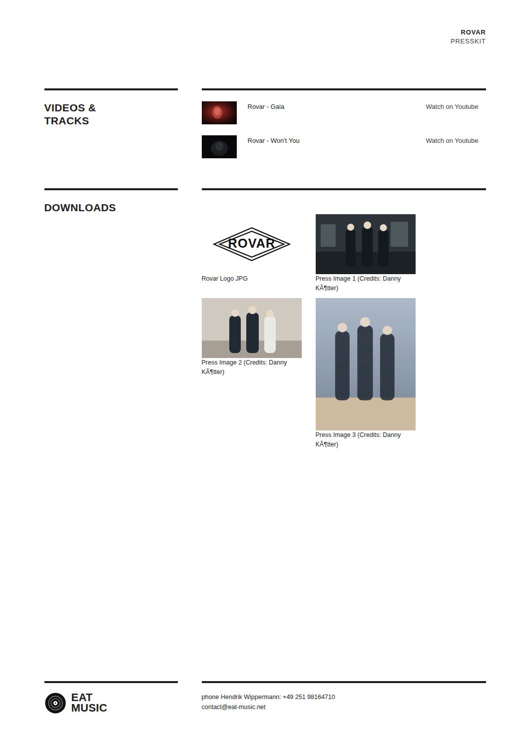ROVAR
PRESSKIT
Videos &
Tracks
Rovar - Gaia
Watch on Youtube
Rovar - Won't You
Watch on Youtube
Downloads
Rovar Logo JPG Press Image 1 (Credits: Danny KÃ¶tter) Press Image 2 (Credits: Danny KÃ¶tter) Press Image 3 (Credits: Danny KÃ¶tter)
EAT
MUSIC
phone Hendrik Wippermann: +49 251 98164710
contact@eat-music.net